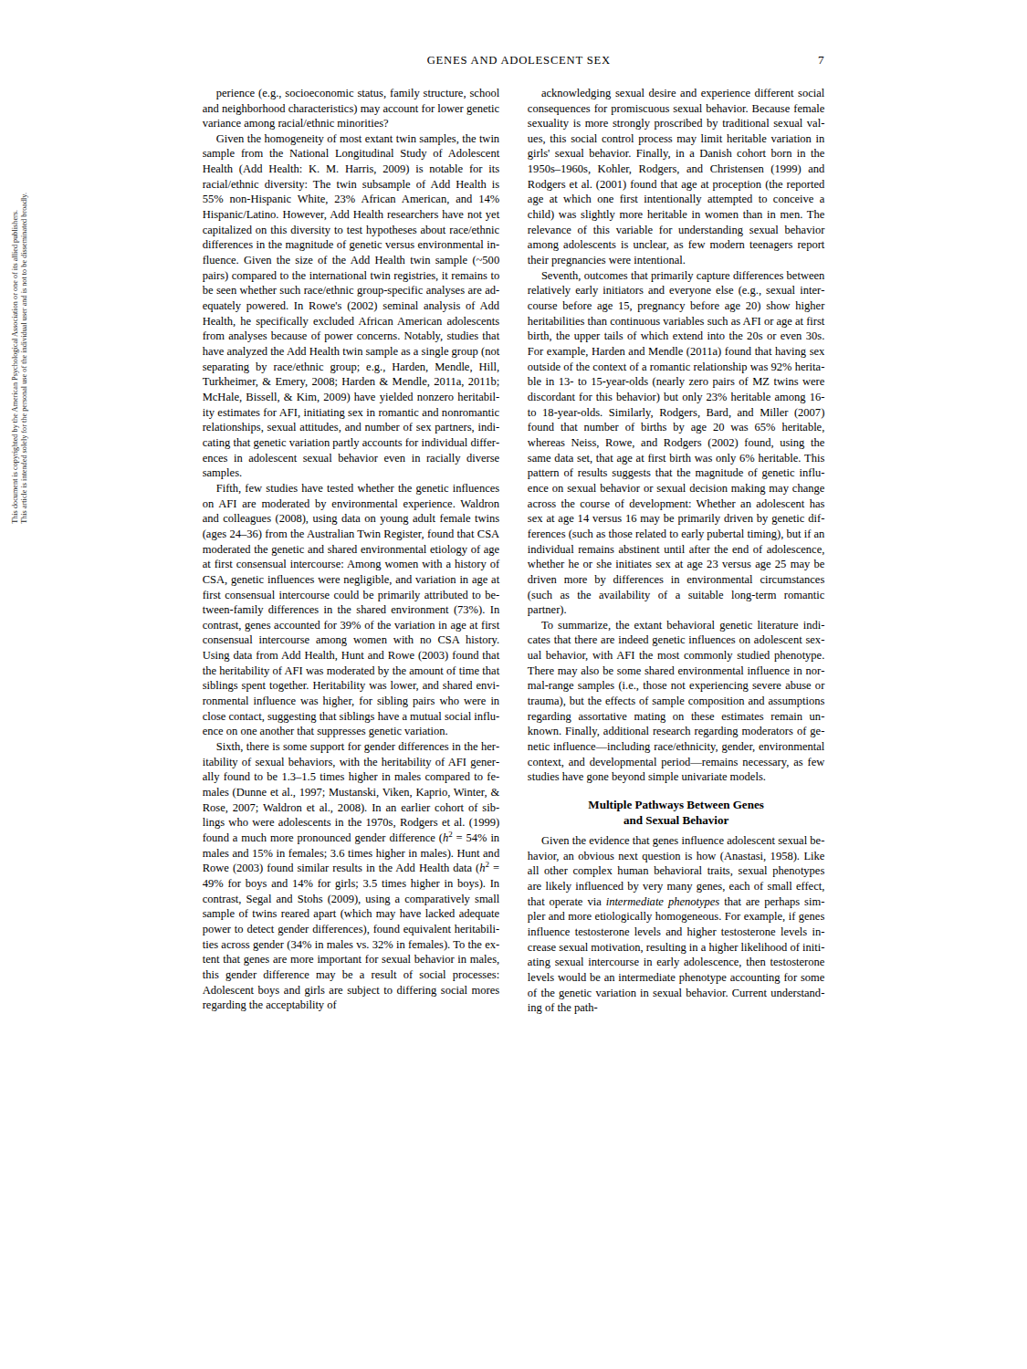Genes and Adolescent Sex 7
This document is copyrighted by the American Psychological Association or one of its allied publishers.
This article is intended solely for the personal use of the individual user and is not to be disseminated broadly.
perience (e.g., socioeconomic status, family structure, school and neighborhood characteristics) may account for lower genetic variance among racial/ethnic minorities?
Given the homogeneity of most extant twin samples, the twin sample from the National Longitudinal Study of Adolescent Health (Add Health: K. M. Harris, 2009) is notable for its racial/ethnic diversity: The twin subsample of Add Health is 55% non-Hispanic White, 23% African American, and 14% Hispanic/Latino. However, Add Health researchers have not yet capitalized on this diversity to test hypotheses about race/ethnic differences in the magnitude of genetic versus environmental influence. Given the size of the Add Health twin sample (~500 pairs) compared to the international twin registries, it remains to be seen whether such race/ethnic group-specific analyses are adequately powered. In Rowe's (2002) seminal analysis of Add Health, he specifically excluded African American adolescents from analyses because of power concerns. Notably, studies that have analyzed the Add Health twin sample as a single group (not separating by race/ethnic group; e.g., Harden, Mendle, Hill, Turkheimer, & Emery, 2008; Harden & Mendle, 2011a, 2011b; McHale, Bissell, & Kim, 2009) have yielded nonzero heritability estimates for AFI, initiating sex in romantic and nonromantic relationships, sexual attitudes, and number of sex partners, indicating that genetic variation partly accounts for individual differences in adolescent sexual behavior even in racially diverse samples.
Fifth, few studies have tested whether the genetic influences on AFI are moderated by environmental experience. Waldron and colleagues (2008), using data on young adult female twins (ages 24–36) from the Australian Twin Register, found that CSA moderated the genetic and shared environmental etiology of age at first consensual intercourse: Among women with a history of CSA, genetic influences were negligible, and variation in age at first consensual intercourse could be primarily attributed to between-family differences in the shared environment (73%). In contrast, genes accounted for 39% of the variation in age at first consensual intercourse among women with no CSA history. Using data from Add Health, Hunt and Rowe (2003) found that the heritability of AFI was moderated by the amount of time that siblings spent together. Heritability was lower, and shared environmental influence was higher, for sibling pairs who were in close contact, suggesting that siblings have a mutual social influence on one another that suppresses genetic variation.
Sixth, there is some support for gender differences in the heritability of sexual behaviors, with the heritability of AFI generally found to be 1.3–1.5 times higher in males compared to females (Dunne et al., 1997; Mustanski, Viken, Kaprio, Winter, & Rose, 2007; Waldron et al., 2008). In an earlier cohort of siblings who were adolescents in the 1970s, Rodgers et al. (1999) found a much more pronounced gender difference (h2 = 54% in males and 15% in females; 3.6 times higher in males). Hunt and Rowe (2003) found similar results in the Add Health data (h2 = 49% for boys and 14% for girls; 3.5 times higher in boys). In contrast, Segal and Stohs (2009), using a comparatively small sample of twins reared apart (which may have lacked adequate power to detect gender differences), found equivalent heritabilities across gender (34% in males vs. 32% in females). To the extent that genes are more important for sexual behavior in males, this gender difference may be a result of social processes: Adolescent boys and girls are subject to differing social mores regarding the acceptability of
acknowledging sexual desire and experience different social consequences for promiscuous sexual behavior. Because female sexuality is more strongly proscribed by traditional sexual values, this social control process may limit heritable variation in girls' sexual behavior. Finally, in a Danish cohort born in the 1950s–1960s, Kohler, Rodgers, and Christensen (1999) and Rodgers et al. (2001) found that age at proception (the reported age at which one first intentionally attempted to conceive a child) was slightly more heritable in women than in men. The relevance of this variable for understanding sexual behavior among adolescents is unclear, as few modern teenagers report their pregnancies were intentional.
Seventh, outcomes that primarily capture differences between relatively early initiators and everyone else (e.g., sexual intercourse before age 15, pregnancy before age 20) show higher heritabilities than continuous variables such as AFI or age at first birth, the upper tails of which extend into the 20s or even 30s. For example, Harden and Mendle (2011a) found that having sex outside of the context of a romantic relationship was 92% heritable in 13- to 15-year-olds (nearly zero pairs of MZ twins were discordant for this behavior) but only 23% heritable among 16- to 18-year-olds. Similarly, Rodgers, Bard, and Miller (2007) found that number of births by age 20 was 65% heritable, whereas Neiss, Rowe, and Rodgers (2002) found, using the same data set, that age at first birth was only 6% heritable. This pattern of results suggests that the magnitude of genetic influence on sexual behavior or sexual decision making may change across the course of development: Whether an adolescent has sex at age 14 versus 16 may be primarily driven by genetic differences (such as those related to early pubertal timing), but if an individual remains abstinent until after the end of adolescence, whether he or she initiates sex at age 23 versus age 25 may be driven more by differences in environmental circumstances (such as the availability of a suitable long-term romantic partner).
To summarize, the extant behavioral genetic literature indicates that there are indeed genetic influences on adolescent sexual behavior, with AFI the most commonly studied phenotype. There may also be some shared environmental influence in normal-range samples (i.e., those not experiencing severe abuse or trauma), but the effects of sample composition and assumptions regarding assortative mating on these estimates remain unknown. Finally, additional research regarding moderators of genetic influence—including race/ethnicity, gender, environmental context, and developmental period—remains necessary, as few studies have gone beyond simple univariate models.
Multiple Pathways Between Genes
and Sexual Behavior
Given the evidence that genes influence adolescent sexual behavior, an obvious next question is how (Anastasi, 1958). Like all other complex human behavioral traits, sexual phenotypes are likely influenced by very many genes, each of small effect, that operate via intermediate phenotypes that are perhaps simpler and more etiologically homogeneous. For example, if genes influence testosterone levels and higher testosterone levels increase sexual motivation, resulting in a higher likelihood of initiating sexual intercourse in early adolescence, then testosterone levels would be an intermediate phenotype accounting for some of the genetic variation in sexual behavior. Current understanding of the path-